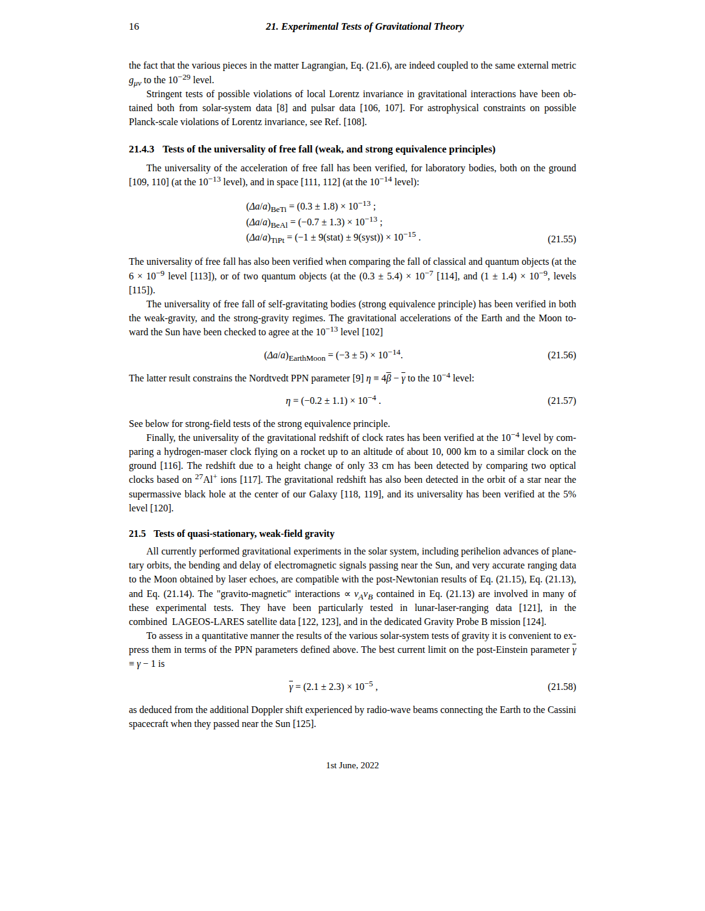16
21. Experimental Tests of Gravitational Theory
the fact that the various pieces in the matter Lagrangian, Eq. (21.6), are indeed coupled to the same external metric gμν to the 10−29 level.
Stringent tests of possible violations of local Lorentz invariance in gravitational interactions have been obtained both from solar-system data [8] and pulsar data [106, 107]. For astrophysical constraints on possible Planck-scale violations of Lorentz invariance, see Ref. [108].
21.4.3 Tests of the universality of free fall (weak, and strong equivalence principles)
The universality of the acceleration of free fall has been verified, for laboratory bodies, both on the ground [109, 110] (at the 10−13 level), and in space [111, 112] (at the 10−14 level):
(Δa/a)BeTi = (0.3 ± 1.8) × 10−13 ;
(Δa/a)BeAl = (−0.7 ± 1.3) × 10−13 ;
(Δa/a)TiPt = (−1 ± 9(stat) ± 9(syst)) × 10−15 .
(21.55)
The universality of free fall has also been verified when comparing the fall of classical and quantum objects (at the 6 × 10−9 level [113]), or of two quantum objects (at the (0.3 ± 5.4) × 10−7 [114], and (1 ± 1.4) × 10−9, levels [115]).
The universality of free fall of self-gravitating bodies (strong equivalence principle) has been verified in both the weak-gravity, and the strong-gravity regimes. The gravitational accelerations of the Earth and the Moon toward the Sun have been checked to agree at the 10−13 level [102]
(Δa/a)EarthMoon = (−3 ± 5) × 10−14.
(21.56)
The latter result constrains the Nordtvedt PPN parameter [9] η ≡ 4β − γ to the 10−4 level:
η = (−0.2 ± 1.1) × 10−4 .
(21.57)
See below for strong-field tests of the strong equivalence principle.
Finally, the universality of the gravitational redshift of clock rates has been verified at the 10−4 level by comparing a hydrogen-maser clock flying on a rocket up to an altitude of about 10, 000 km to a similar clock on the ground [116]. The redshift due to a height change of only 33 cm has been detected by comparing two optical clocks based on 27Al+ ions [117]. The gravitational redshift has also been detected in the orbit of a star near the supermassive black hole at the center of our Galaxy [118, 119], and its universality has been verified at the 5% level [120].
21.5 Tests of quasi-stationary, weak-field gravity
All currently performed gravitational experiments in the solar system, including perihelion advances of planetary orbits, the bending and delay of electromagnetic signals passing near the Sun, and very accurate ranging data to the Moon obtained by laser echoes, are compatible with the post-Newtonian results of Eq. (21.15), Eq. (21.13), and Eq. (21.14). The "gravito-magnetic" interactions ∝ vAvB contained in Eq. (21.13) are involved in many of these experimental tests. They have been particularly tested in lunar-laser-ranging data [121], in the combined LAGEOS-LARES satellite data [122, 123], and in the dedicated Gravity Probe B mission [124].
To assess in a quantitative manner the results of the various solar-system tests of gravity it is convenient to express them in terms of the PPN parameters defined above. The best current limit on the post-Einstein parameter γ ≡ γ − 1 is
γ = (2.1 ± 2.3) × 10−5 ,
(21.58)
as deduced from the additional Doppler shift experienced by radio-wave beams connecting the Earth to the Cassini spacecraft when they passed near the Sun [125].
1st June, 2022